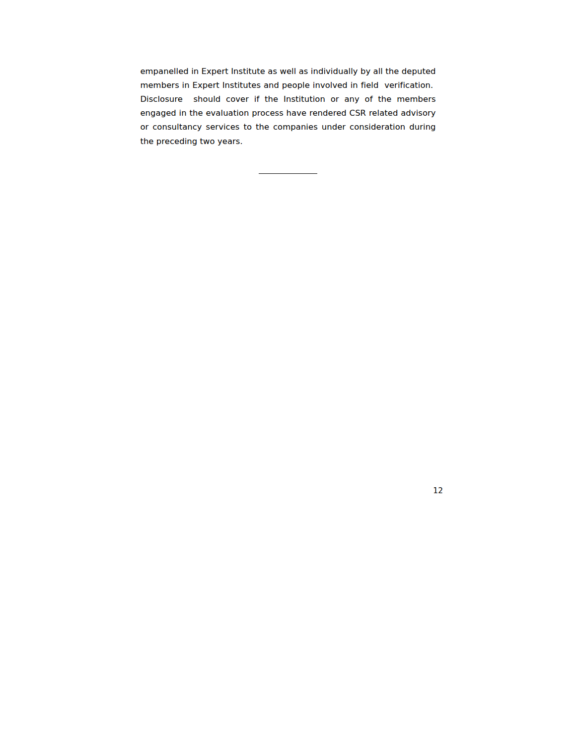empanelled in Expert Institute as well as individually by all the deputed members in Expert Institutes and people involved in field verification. Disclosure should cover if the Institution or any of the members engaged in the evaluation process have rendered CSR related advisory or consultancy services to the companies under consideration during the preceding two years.
12